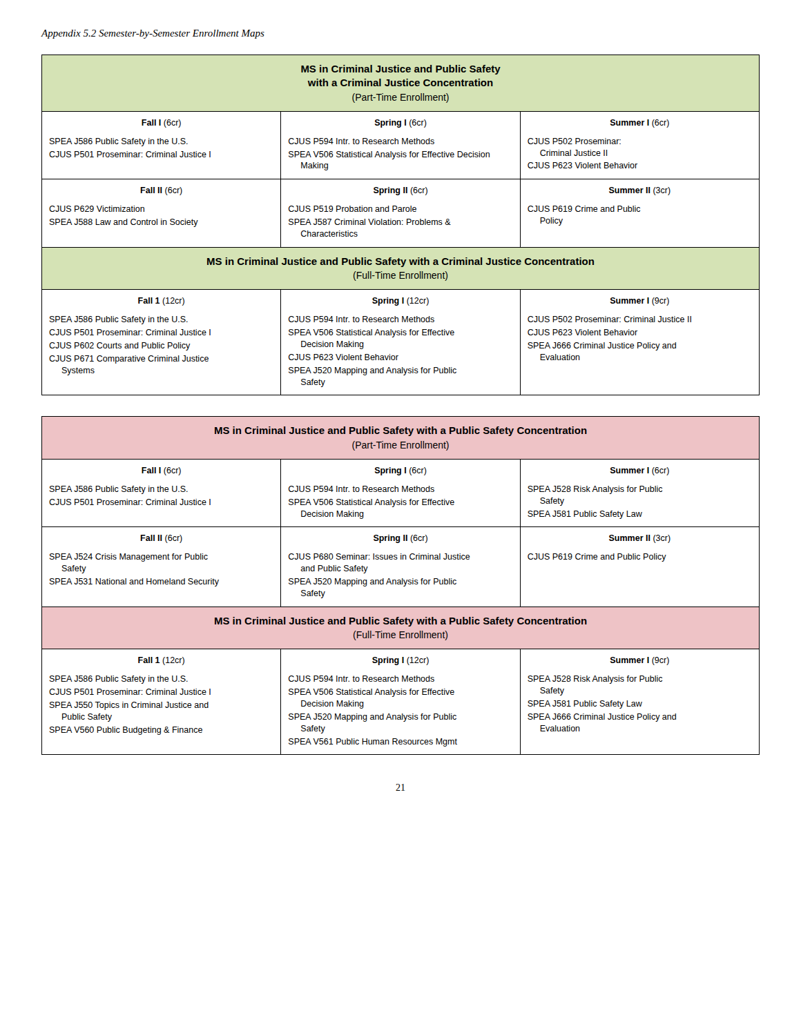Appendix 5.2 Semester-by-Semester Enrollment Maps
| MS in Criminal Justice and Public Safety with a Criminal Justice Concentration (Part-Time Enrollment) |
| Fall I (6cr) SPEA J586 Public Safety in the U.S. CJUS P501 Proseminar: Criminal Justice I | Spring I (6cr) CJUS P594 Intr. to Research Methods SPEA V506 Statistical Analysis for Effective Decision Making | Summer I (6cr) CJUS P502 Proseminar: Criminal Justice II CJUS P623 Violent Behavior |
| Fall II (6cr) CJUS P629 Victimization SPEA J588 Law and Control in Society | Spring II (6cr) CJUS P519 Probation and Parole SPEA J587 Criminal Violation: Problems & Characteristics | Summer II (3cr) CJUS P619 Crime and Public Policy |
| MS in Criminal Justice and Public Safety with a Criminal Justice Concentration (Full-Time Enrollment) |
| Fall 1 (12cr) SPEA J586 Public Safety in the U.S. CJUS P501 Proseminar: Criminal Justice I CJUS P602 Courts and Public Policy CJUS P671 Comparative Criminal Justice Systems | Spring I (12cr) CJUS P594 Intr. to Research Methods SPEA V506 Statistical Analysis for Effective Decision Making CJUS P623 Violent Behavior SPEA J520 Mapping and Analysis for Public Safety | Summer I (9cr) CJUS P502 Proseminar: Criminal Justice II CJUS P623 Violent Behavior SPEA J666 Criminal Justice Policy and Evaluation |
| MS in Criminal Justice and Public Safety with a Public Safety Concentration (Part-Time Enrollment) |
| Fall I (6cr) SPEA J586 Public Safety in the U.S. CJUS P501 Proseminar: Criminal Justice I | Spring I (6cr) CJUS P594 Intr. to Research Methods SPEA V506 Statistical Analysis for Effective Decision Making | Summer I (6cr) SPEA J528 Risk Analysis for Public Safety SPEA J581 Public Safety Law |
| Fall II (6cr) SPEA J524 Crisis Management for Public Safety SPEA J531 National and Homeland Security | Spring II (6cr) CJUS P680 Seminar: Issues in Criminal Justice and Public Safety SPEA J520 Mapping and Analysis for Public Safety | Summer II (3cr) CJUS P619 Crime and Public Policy |
| MS in Criminal Justice and Public Safety with a Public Safety Concentration (Full-Time Enrollment) |
| Fall 1 (12cr) SPEA J586 Public Safety in the U.S. CJUS P501 Proseminar: Criminal Justice I SPEA J550 Topics in Criminal Justice and Public Safety SPEA V560 Public Budgeting & Finance | Spring I (12cr) CJUS P594 Intr. to Research Methods SPEA V506 Statistical Analysis for Effective Decision Making SPEA J520 Mapping and Analysis for Public Safety SPEA V561 Public Human Resources Mgmt | Summer I (9cr) SPEA J528 Risk Analysis for Public Safety SPEA J581 Public Safety Law SPEA J666 Criminal Justice Policy and Evaluation |
21